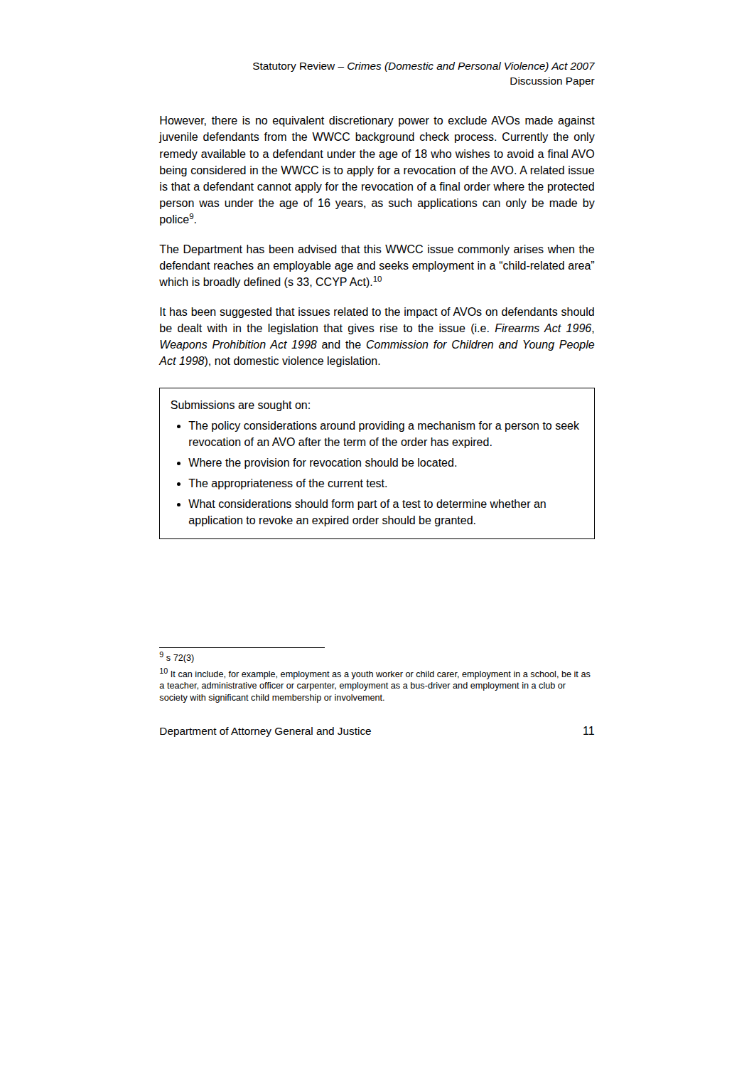Statutory Review – Crimes (Domestic and Personal Violence) Act 2007
Discussion Paper
However, there is no equivalent discretionary power to exclude AVOs made against juvenile defendants from the WWCC background check process. Currently the only remedy available to a defendant under the age of 18 who wishes to avoid a final AVO being considered in the WWCC is to apply for a revocation of the AVO. A related issue is that a defendant cannot apply for the revocation of a final order where the protected person was under the age of 16 years, as such applications can only be made by police9.
The Department has been advised that this WWCC issue commonly arises when the defendant reaches an employable age and seeks employment in a “child-related area” which is broadly defined (s 33, CCYP Act).10
It has been suggested that issues related to the impact of AVOs on defendants should be dealt with in the legislation that gives rise to the issue (i.e. Firearms Act 1996, Weapons Prohibition Act 1998 and the Commission for Children and Young People Act 1998), not domestic violence legislation.
Submissions are sought on:
The policy considerations around providing a mechanism for a person to seek revocation of an AVO after the term of the order has expired.
Where the provision for revocation should be located.
The appropriateness of the current test.
What considerations should form part of a test to determine whether an application to revoke an expired order should be granted.
9 s 72(3)
10 It can include, for example, employment as a youth worker or child carer, employment in a school, be it as a teacher, administrative officer or carpenter, employment as a bus-driver and employment in a club or society with significant child membership or involvement.
Department of Attorney General and Justice
11